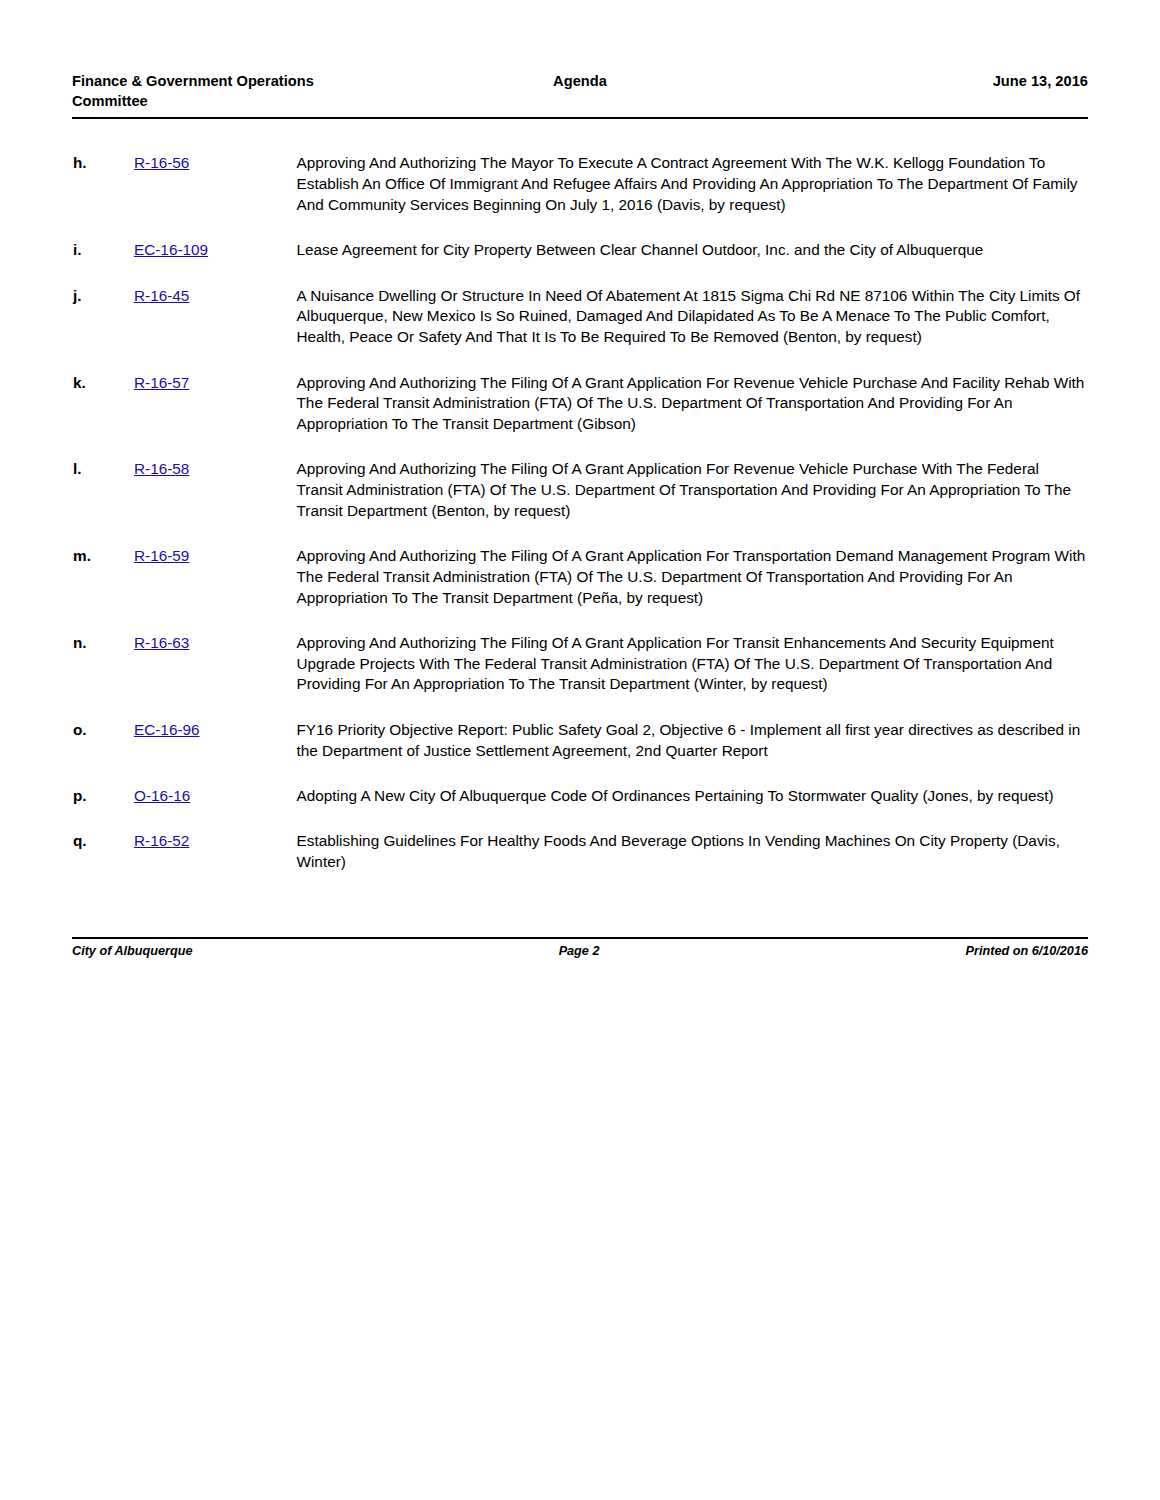Finance & Government Operations
Committee
Agenda
June 13, 2016
| h. | R-16-56 | Approving And Authorizing The Mayor To Execute A Contract Agreement With The W.K. Kellogg Foundation To Establish An Office Of Immigrant And Refugee Affairs And Providing An Appropriation To The Department Of Family And Community Services Beginning On July 1, 2016 (Davis, by request) |
| i. | EC-16-109 | Lease Agreement for City Property Between Clear Channel Outdoor, Inc. and the City of Albuquerque |
| j. | R-16-45 | A Nuisance Dwelling Or Structure In Need Of Abatement At 1815 Sigma Chi Rd NE 87106 Within The City Limits Of Albuquerque, New Mexico Is So Ruined, Damaged And Dilapidated As To Be A Menace To The Public Comfort, Health, Peace Or Safety And That It Is To Be Required To Be Removed (Benton, by request) |
| k. | R-16-57 | Approving And Authorizing The Filing Of A Grant Application For Revenue Vehicle Purchase And Facility Rehab With The Federal Transit Administration (FTA) Of The U.S. Department Of Transportation And Providing For An Appropriation To The Transit Department (Gibson) |
| l. | R-16-58 | Approving And Authorizing The Filing Of A Grant Application For Revenue Vehicle Purchase With The Federal Transit Administration (FTA) Of The U.S. Department Of Transportation And Providing For An Appropriation To The Transit Department (Benton, by request) |
| m. | R-16-59 | Approving And Authorizing The Filing Of A Grant Application For Transportation Demand Management Program With The Federal Transit Administration (FTA) Of The U.S. Department Of Transportation And Providing For An Appropriation To The Transit Department (Peña, by request) |
| n. | R-16-63 | Approving And Authorizing The Filing Of A Grant Application For Transit Enhancements And Security Equipment Upgrade Projects With The Federal Transit Administration (FTA) Of The U.S. Department Of Transportation And Providing For An Appropriation To The Transit Department (Winter, by request) |
| o. | EC-16-96 | FY16 Priority Objective Report: Public Safety Goal 2, Objective 6 - Implement all first year directives as described in the Department of Justice Settlement Agreement, 2nd Quarter Report |
| p. | O-16-16 | Adopting A New City Of Albuquerque Code Of Ordinances Pertaining To Stormwater Quality (Jones, by request) |
| q. | R-16-52 | Establishing Guidelines For Healthy Foods And Beverage Options In Vending Machines On City Property (Davis, Winter) |
City of Albuquerque
Page 2
Printed on 6/10/2016